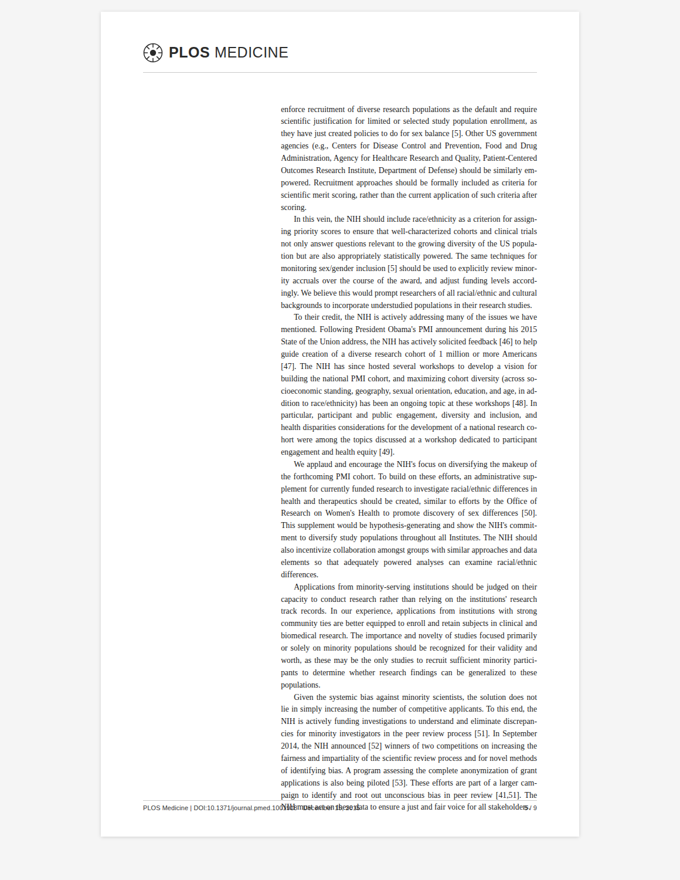PLOS MEDICINE
enforce recruitment of diverse research populations as the default and require scientific justification for limited or selected study population enrollment, as they have just created policies to do for sex balance [5]. Other US government agencies (e.g., Centers for Disease Control and Prevention, Food and Drug Administration, Agency for Healthcare Research and Quality, Patient-Centered Outcomes Research Institute, Department of Defense) should be similarly empowered. Recruitment approaches should be formally included as criteria for scientific merit scoring, rather than the current application of such criteria after scoring.
In this vein, the NIH should include race/ethnicity as a criterion for assigning priority scores to ensure that well-characterized cohorts and clinical trials not only answer questions relevant to the growing diversity of the US population but are also appropriately statistically powered. The same techniques for monitoring sex/gender inclusion [5] should be used to explicitly review minority accruals over the course of the award, and adjust funding levels accordingly. We believe this would prompt researchers of all racial/ethnic and cultural backgrounds to incorporate understudied populations in their research studies.
To their credit, the NIH is actively addressing many of the issues we have mentioned. Following President Obama's PMI announcement during his 2015 State of the Union address, the NIH has actively solicited feedback [46] to help guide creation of a diverse research cohort of 1 million or more Americans [47]. The NIH has since hosted several workshops to develop a vision for building the national PMI cohort, and maximizing cohort diversity (across socioeconomic standing, geography, sexual orientation, education, and age, in addition to race/ethnicity) has been an ongoing topic at these workshops [48]. In particular, participant and public engagement, diversity and inclusion, and health disparities considerations for the development of a national research cohort were among the topics discussed at a workshop dedicated to participant engagement and health equity [49].
We applaud and encourage the NIH's focus on diversifying the makeup of the forthcoming PMI cohort. To build on these efforts, an administrative supplement for currently funded research to investigate racial/ethnic differences in health and therapeutics should be created, similar to efforts by the Office of Research on Women's Health to promote discovery of sex differences [50]. This supplement would be hypothesis-generating and show the NIH's commitment to diversify study populations throughout all Institutes. The NIH should also incentivize collaboration amongst groups with similar approaches and data elements so that adequately powered analyses can examine racial/ethnic differences.
Applications from minority-serving institutions should be judged on their capacity to conduct research rather than relying on the institutions' research track records. In our experience, applications from institutions with strong community ties are better equipped to enroll and retain subjects in clinical and biomedical research. The importance and novelty of studies focused primarily or solely on minority populations should be recognized for their validity and worth, as these may be the only studies to recruit sufficient minority participants to determine whether research findings can be generalized to these populations.
Given the systemic bias against minority scientists, the solution does not lie in simply increasing the number of competitive applicants. To this end, the NIH is actively funding investigations to understand and eliminate discrepancies for minority investigators in the peer review process [51]. In September 2014, the NIH announced [52] winners of two competitions on increasing the fairness and impartiality of the scientific review process and for novel methods of identifying bias. A program assessing the complete anonymization of grant applications is also being piloted [53]. These efforts are part of a larger campaign to identify and root out unconscious bias in peer review [41,51]. The NIH must act on these data to ensure a just and fair voice for all stakeholders.
PLOS Medicine | DOI:10.1371/journal.pmed.1001918 December 15, 2015
5 / 9